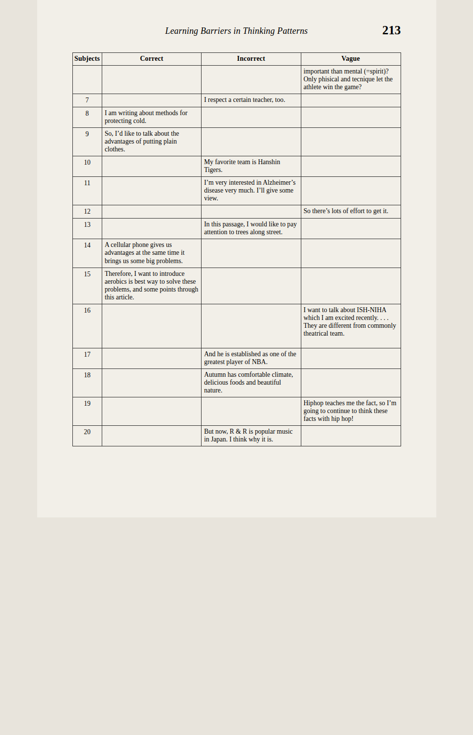Learning Barriers in Thinking Patterns 213
| Subjects | Correct | Incorrect | Vague |
| --- | --- | --- | --- |
| | | | important than mental (=spirit)? Only phisical and tecnique let the athlete win the game? |
| 7 | | I respect a certain teacher, too. | |
| 8 | I am writing about methods for protecting cold. | | |
| 9 | So, I’d like to talk about the advantages of putting plain clothes. | | |
| 10 | | My favorite team is Hanshin Tigers. | |
| 11 | | I’m very interested in Alzheimer’s disease very much. I’ll give some view. | |
| 12 | | | So there’s lots of effort to get it. |
| 13 | | In this passage, I would like to pay attention to trees along street. | |
| 14 | A cellular phone gives us advantages at the same time it brings us some big problems. | | |
| 15 | Therefore, I want to introduce aerobics is best way to solve these problems, and some points through this article. | | |
| 16 | | | I want to talk about ISH-NIHA which I am excited recently. . . . They are different from commonly theatrical team. |
| 17 | | And he is established as one of the greatest player of NBA. | |
| 18 | | Autumn has comfortable climate, delicious foods and beautiful nature. | |
| 19 | | | Hiphop teaches me the fact, so I’m going to continue to think these facts with hip hop! |
| 20 | | But now, R & R is popular music in Japan. I think why it is. | |